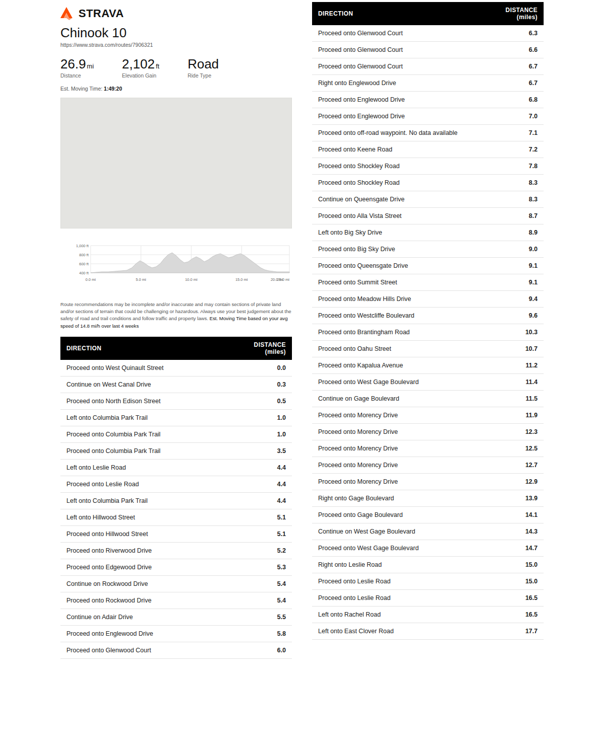STRAVA
Chinook 10
https://www.strava.com/routes/7906321
26.9mi
Distance
2,102ft
Elevation Gain
Road
Ride Type
Est. Moving Time: 1:49:20
1,000 ft 800 ft 600 ft 400 ft 0.0 mi 5.0 mi 10.0 mi 15.0 mi 20.0 mi 25.0 mi
Route recommendations may be incomplete and/or inaccurate and may contain sections of private land and/or sections of terrain that could be challenging or hazardous. Always use your best judgement about the safety of road and trail conditions and follow traffic and property laws. Est. Moving Time based on your avg speed of 14.8 mi/h over last 4 weeks
| DIRECTION | DISTANCE (miles) |
| --- | --- |
| Proceed onto West Quinault Street | 0.0 |
| Continue on West Canal Drive | 0.3 |
| Proceed onto North Edison Street | 0.5 |
| Left onto Columbia Park Trail | 1.0 |
| Proceed onto Columbia Park Trail | 1.0 |
| Proceed onto Columbia Park Trail | 3.5 |
| Left onto Leslie Road | 4.4 |
| Proceed onto Leslie Road | 4.4 |
| Left onto Columbia Park Trail | 4.4 |
| Left onto Hillwood Street | 5.1 |
| Proceed onto Hillwood Street | 5.1 |
| Proceed onto Riverwood Drive | 5.2 |
| Proceed onto Edgewood Drive | 5.3 |
| Continue on Rockwood Drive | 5.4 |
| Proceed onto Rockwood Drive | 5.4 |
| Continue on Adair Drive | 5.5 |
| Proceed onto Englewood Drive | 5.8 |
| Proceed onto Glenwood Court | 6.0 |
| DIRECTION | DISTANCE (miles) |
| --- | --- |
| Proceed onto Glenwood Court | 6.3 |
| Proceed onto Glenwood Court | 6.6 |
| Proceed onto Glenwood Court | 6.7 |
| Right onto Englewood Drive | 6.7 |
| Proceed onto Englewood Drive | 6.8 |
| Proceed onto Englewood Drive | 7.0 |
| Proceed onto off-road waypoint. No data available | 7.1 |
| Proceed onto Keene Road | 7.2 |
| Proceed onto Shockley Road | 7.8 |
| Proceed onto Shockley Road | 8.3 |
| Continue on Queensgate Drive | 8.3 |
| Proceed onto Alla Vista Street | 8.7 |
| Left onto Big Sky Drive | 8.9 |
| Proceed onto Big Sky Drive | 9.0 |
| Proceed onto Queensgate Drive | 9.1 |
| Proceed onto Summit Street | 9.1 |
| Proceed onto Meadow Hills Drive | 9.4 |
| Proceed onto Westcliffe Boulevard | 9.6 |
| Proceed onto Brantingham Road | 10.3 |
| Proceed onto Oahu Street | 10.7 |
| Proceed onto Kapalua Avenue | 11.2 |
| Proceed onto West Gage Boulevard | 11.4 |
| Continue on Gage Boulevard | 11.5 |
| Proceed onto Morency Drive | 11.9 |
| Proceed onto Morency Drive | 12.3 |
| Proceed onto Morency Drive | 12.5 |
| Proceed onto Morency Drive | 12.7 |
| Proceed onto Morency Drive | 12.9 |
| Right onto Gage Boulevard | 13.9 |
| Proceed onto Gage Boulevard | 14.1 |
| Continue on West Gage Boulevard | 14.3 |
| Proceed onto West Gage Boulevard | 14.7 |
| Right onto Leslie Road | 15.0 |
| Proceed onto Leslie Road | 15.0 |
| Proceed onto Leslie Road | 16.5 |
| Left onto Rachel Road | 16.5 |
| Left onto East Clover Road | 17.7 |